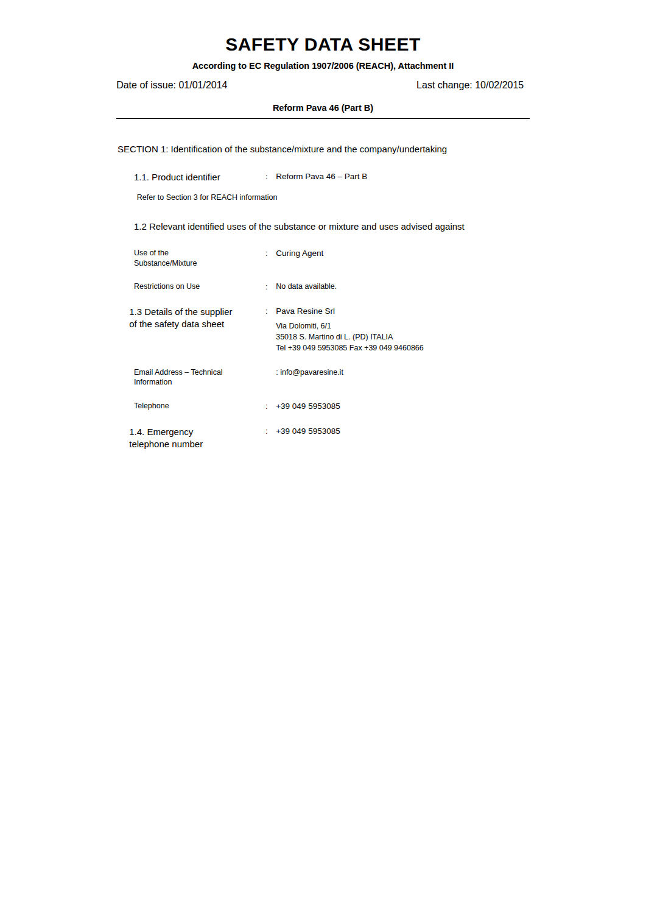SAFETY DATA SHEET
According to EC Regulation 1907/2006 (REACH), Attachment II
Date of issue: 01/01/2014
Last change: 10/02/2015
Reform Pava 46 (Part B)
SECTION 1: Identification of the substance/mixture and the company/undertaking
1.1. Product identifier
:
Reform Pava 46 – Part B
Refer to Section 3 for REACH information
1.2 Relevant identified uses of the substance or mixture and uses advised against
Use of the
Substance/Mixture
:
Curing Agent
Restrictions on Use
:
No data available.
1.3 Details of the supplier
of the safety data sheet
:
Pava Resine Srl
Via Dolomiti, 6/1
35018 S. Martino di L. (PD) ITALIA
Tel +39 049 5953085 Fax +39 049 9460866
Email Address – Technical
Information
: info@pavaresine.it
Telephone
:
+39 049 5953085
1.4. Emergency
telephone number
:
+39 049 5953085